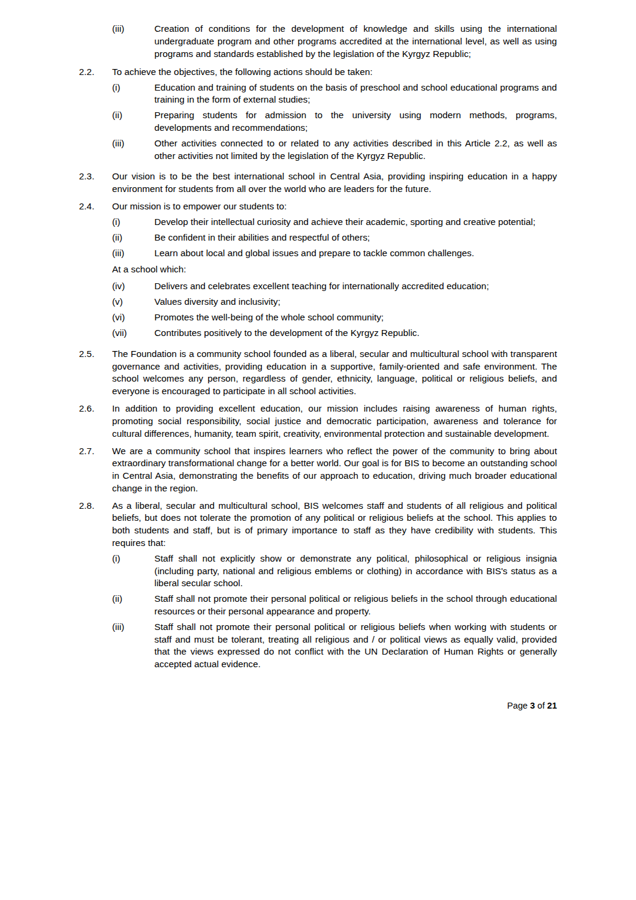(iii) Creation of conditions for the development of knowledge and skills using the international undergraduate program and other programs accredited at the international level, as well as using programs and standards established by the legislation of the Kyrgyz Republic;
2.2. To achieve the objectives, the following actions should be taken:
(i) Education and training of students on the basis of preschool and school educational programs and training in the form of external studies;
(ii) Preparing students for admission to the university using modern methods, programs, developments and recommendations;
(iii) Other activities connected to or related to any activities described in this Article 2.2, as well as other activities not limited by the legislation of the Kyrgyz Republic.
2.3. Our vision is to be the best international school in Central Asia, providing inspiring education in a happy environment for students from all over the world who are leaders for the future.
2.4. Our mission is to empower our students to:
(i) Develop their intellectual curiosity and achieve their academic, sporting and creative potential;
(ii) Be confident in their abilities and respectful of others;
(iii) Learn about local and global issues and prepare to tackle common challenges.
At a school which:
(iv) Delivers and celebrates excellent teaching for internationally accredited education;
(v) Values diversity and inclusivity;
(vi) Promotes the well-being of the whole school community;
(vii) Contributes positively to the development of the Kyrgyz Republic.
2.5. The Foundation is a community school founded as a liberal, secular and multicultural school with transparent governance and activities, providing education in a supportive, family-oriented and safe environment. The school welcomes any person, regardless of gender, ethnicity, language, political or religious beliefs, and everyone is encouraged to participate in all school activities.
2.6. In addition to providing excellent education, our mission includes raising awareness of human rights, promoting social responsibility, social justice and democratic participation, awareness and tolerance for cultural differences, humanity, team spirit, creativity, environmental protection and sustainable development.
2.7. We are a community school that inspires learners who reflect the power of the community to bring about extraordinary transformational change for a better world. Our goal is for BIS to become an outstanding school in Central Asia, demonstrating the benefits of our approach to education, driving much broader educational change in the region.
2.8. As a liberal, secular and multicultural school, BIS welcomes staff and students of all religious and political beliefs, but does not tolerate the promotion of any political or religious beliefs at the school. This applies to both students and staff, but is of primary importance to staff as they have credibility with students. This requires that:
(i) Staff shall not explicitly show or demonstrate any political, philosophical or religious insignia (including party, national and religious emblems or clothing) in accordance with BIS's status as a liberal secular school.
(ii) Staff shall not promote their personal political or religious beliefs in the school through educational resources or their personal appearance and property.
(iii) Staff shall not promote their personal political or religious beliefs when working with students or staff and must be tolerant, treating all religious and / or political views as equally valid, provided that the views expressed do not conflict with the UN Declaration of Human Rights or generally accepted actual evidence.
Page 3 of 21